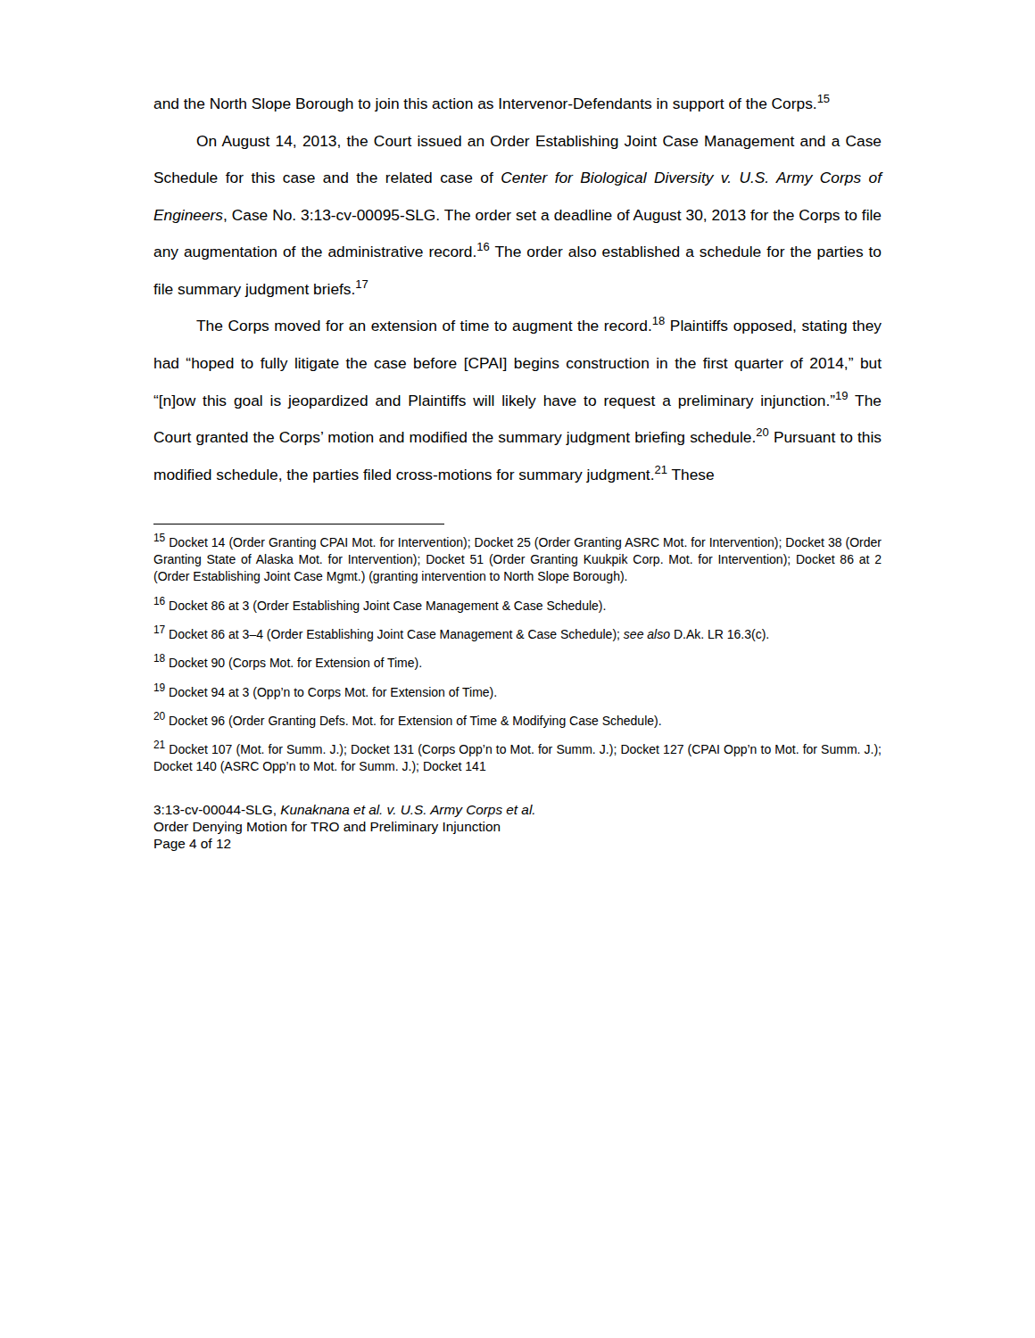and the North Slope Borough to join this action as Intervenor-Defendants in support of the Corps.15
On August 14, 2013, the Court issued an Order Establishing Joint Case Management and a Case Schedule for this case and the related case of Center for Biological Diversity v. U.S. Army Corps of Engineers, Case No. 3:13-cv-00095-SLG. The order set a deadline of August 30, 2013 for the Corps to file any augmentation of the administrative record.16 The order also established a schedule for the parties to file summary judgment briefs.17
The Corps moved for an extension of time to augment the record.18 Plaintiffs opposed, stating they had “hoped to fully litigate the case before [CPAI] begins construction in the first quarter of 2014,” but “[n]ow this goal is jeopardized and Plaintiffs will likely have to request a preliminary injunction.”19 The Court granted the Corps’ motion and modified the summary judgment briefing schedule.20 Pursuant to this modified schedule, the parties filed cross-motions for summary judgment.21 These
15 Docket 14 (Order Granting CPAI Mot. for Intervention); Docket 25 (Order Granting ASRC Mot. for Intervention); Docket 38 (Order Granting State of Alaska Mot. for Intervention); Docket 51 (Order Granting Kuukpik Corp. Mot. for Intervention); Docket 86 at 2 (Order Establishing Joint Case Mgmt.) (granting intervention to North Slope Borough).
16 Docket 86 at 3 (Order Establishing Joint Case Management & Case Schedule).
17 Docket 86 at 3–4 (Order Establishing Joint Case Management & Case Schedule); see also D.Ak. LR 16.3(c).
18 Docket 90 (Corps Mot. for Extension of Time).
19 Docket 94 at 3 (Opp’n to Corps Mot. for Extension of Time).
20 Docket 96 (Order Granting Defs. Mot. for Extension of Time & Modifying Case Schedule).
21 Docket 107 (Mot. for Summ. J.); Docket 131 (Corps Opp’n to Mot. for Summ. J.); Docket 127 (CPAI Opp’n to Mot. for Summ. J.); Docket 140 (ASRC Opp’n to Mot. for Summ. J.); Docket 141
3:13-cv-00044-SLG, Kunaknana et al. v. U.S. Army Corps et al.
Order Denying Motion for TRO and Preliminary Injunction
Page 4 of 12